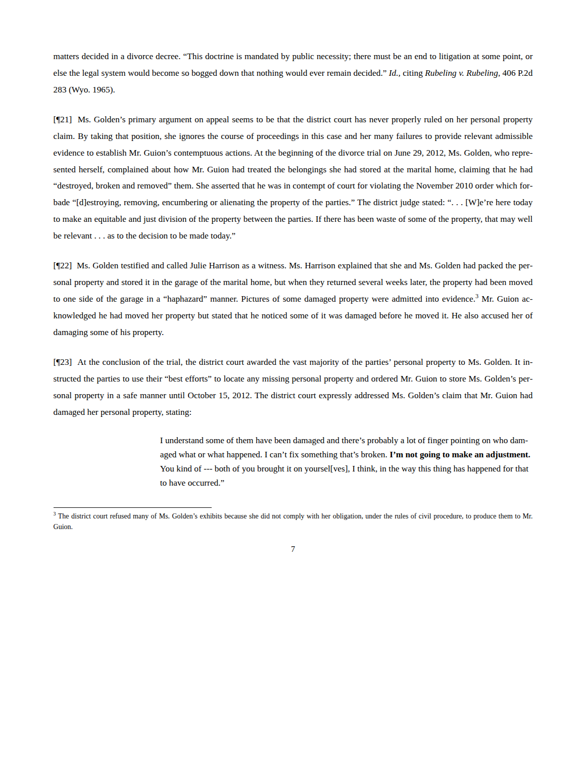matters decided in a divorce decree. “This doctrine is mandated by public necessity; there must be an end to litigation at some point, or else the legal system would become so bogged down that nothing would ever remain decided.” Id., citing Rubeling v. Rubeling, 406 P.2d 283 (Wyo. 1965).
[¶21] Ms. Golden’s primary argument on appeal seems to be that the district court has never properly ruled on her personal property claim. By taking that position, she ignores the course of proceedings in this case and her many failures to provide relevant admissible evidence to establish Mr. Guion’s contemptuous actions. At the beginning of the divorce trial on June 29, 2012, Ms. Golden, who represented herself, complained about how Mr. Guion had treated the belongings she had stored at the marital home, claiming that he had “destroyed, broken and removed” them. She asserted that he was in contempt of court for violating the November 2010 order which forbade “[d]estroying, removing, encumbering or alienating the property of the parties.” The district judge stated: “. . . [W]e’re here today to make an equitable and just division of the property between the parties. If there has been waste of some of the property, that may well be relevant . . . as to the decision to be made today.”
[¶22] Ms. Golden testified and called Julie Harrison as a witness. Ms. Harrison explained that she and Ms. Golden had packed the personal property and stored it in the garage of the marital home, but when they returned several weeks later, the property had been moved to one side of the garage in a “haphazard” manner. Pictures of some damaged property were admitted into evidence.3 Mr. Guion acknowledged he had moved her property but stated that he noticed some of it was damaged before he moved it. He also accused her of damaging some of his property.
[¶23] At the conclusion of the trial, the district court awarded the vast majority of the parties’ personal property to Ms. Golden. It instructed the parties to use their “best efforts” to locate any missing personal property and ordered Mr. Guion to store Ms. Golden’s personal property in a safe manner until October 15, 2012. The district court expressly addressed Ms. Golden’s claim that Mr. Guion had damaged her personal property, stating:
I understand some of them have been damaged and there’s probably a lot of finger pointing on who damaged what or what happened. I can’t fix something that’s broken. I’m not going to make an adjustment. You kind of --- both of you brought it on yoursel[ves], I think, in the way this thing has happened for that to have occurred.”
3 The district court refused many of Ms. Golden’s exhibits because she did not comply with her obligation, under the rules of civil procedure, to produce them to Mr. Guion.
7